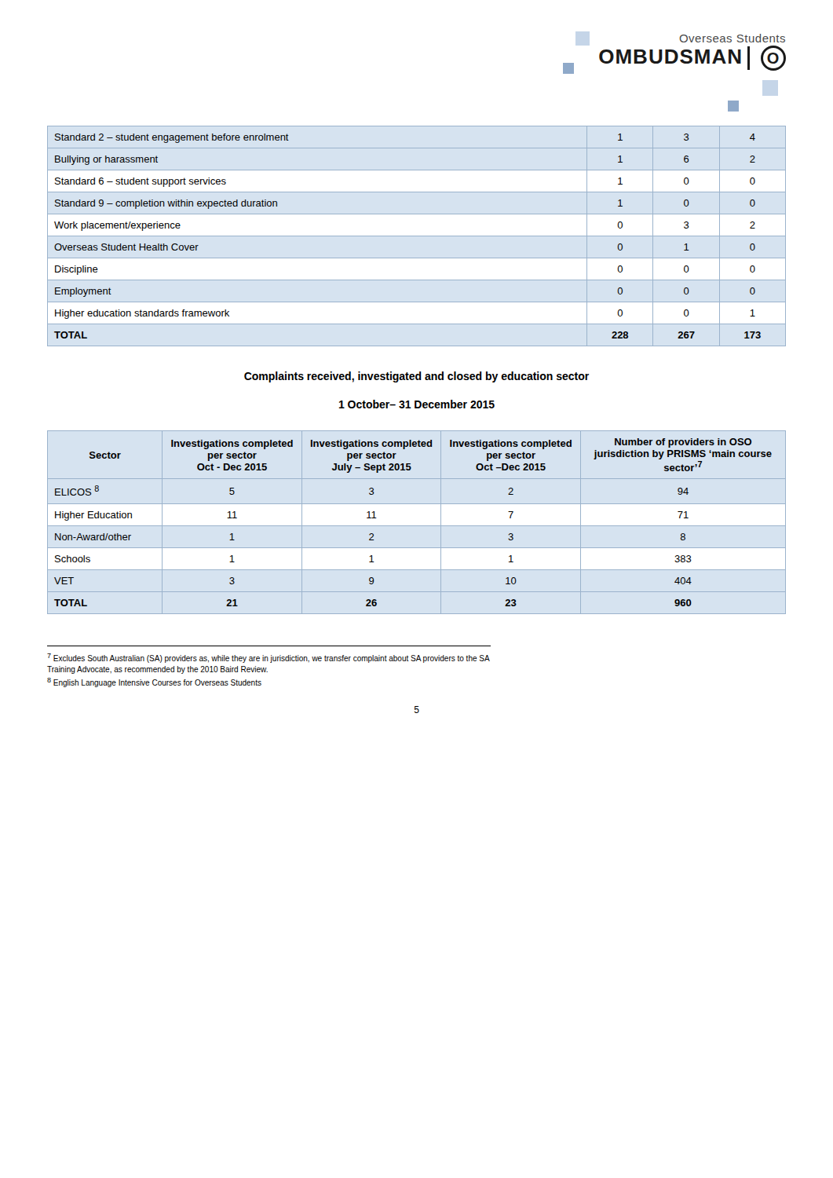Overseas Students
OMBUDSMAN O
| Standard 2 – student engagement before enrolment | 1 | 3 | 4 |
| Bullying or harassment | 1 | 6 | 2 |
| Standard 6 – student support services | 1 | 0 | 0 |
| Standard 9 – completion within expected duration | 1 | 0 | 0 |
| Work placement/experience | 0 | 3 | 2 |
| Overseas Student Health Cover | 0 | 1 | 0 |
| Discipline | 0 | 0 | 0 |
| Employment | 0 | 0 | 0 |
| Higher education standards framework | 0 | 0 | 1 |
| TOTAL | 228 | 267 | 173 |
Complaints received, investigated and closed by education sector
1 October– 31 December 2015
| Sector | Investigations completed per sector Oct - Dec 2015 | Investigations completed per sector July – Sept 2015 | Investigations completed per sector Oct –Dec 2015 | Number of providers in OSO jurisdiction by PRISMS ‘main course sector’ 7 |
| --- | --- | --- | --- | --- |
| ELICOS 8 | 5 | 3 | 2 | 94 |
| Higher Education | 11 | 11 | 7 | 71 |
| Non-Award/other | 1 | 2 | 3 | 8 |
| Schools | 1 | 1 | 1 | 383 |
| VET | 3 | 9 | 10 | 404 |
| TOTAL | 21 | 26 | 23 | 960 |
7 Excludes South Australian (SA) providers as, while they are in jurisdiction, we transfer complaint about SA providers to the SA Training Advocate, as recommended by the 2010 Baird Review.
8 English Language Intensive Courses for Overseas Students
5